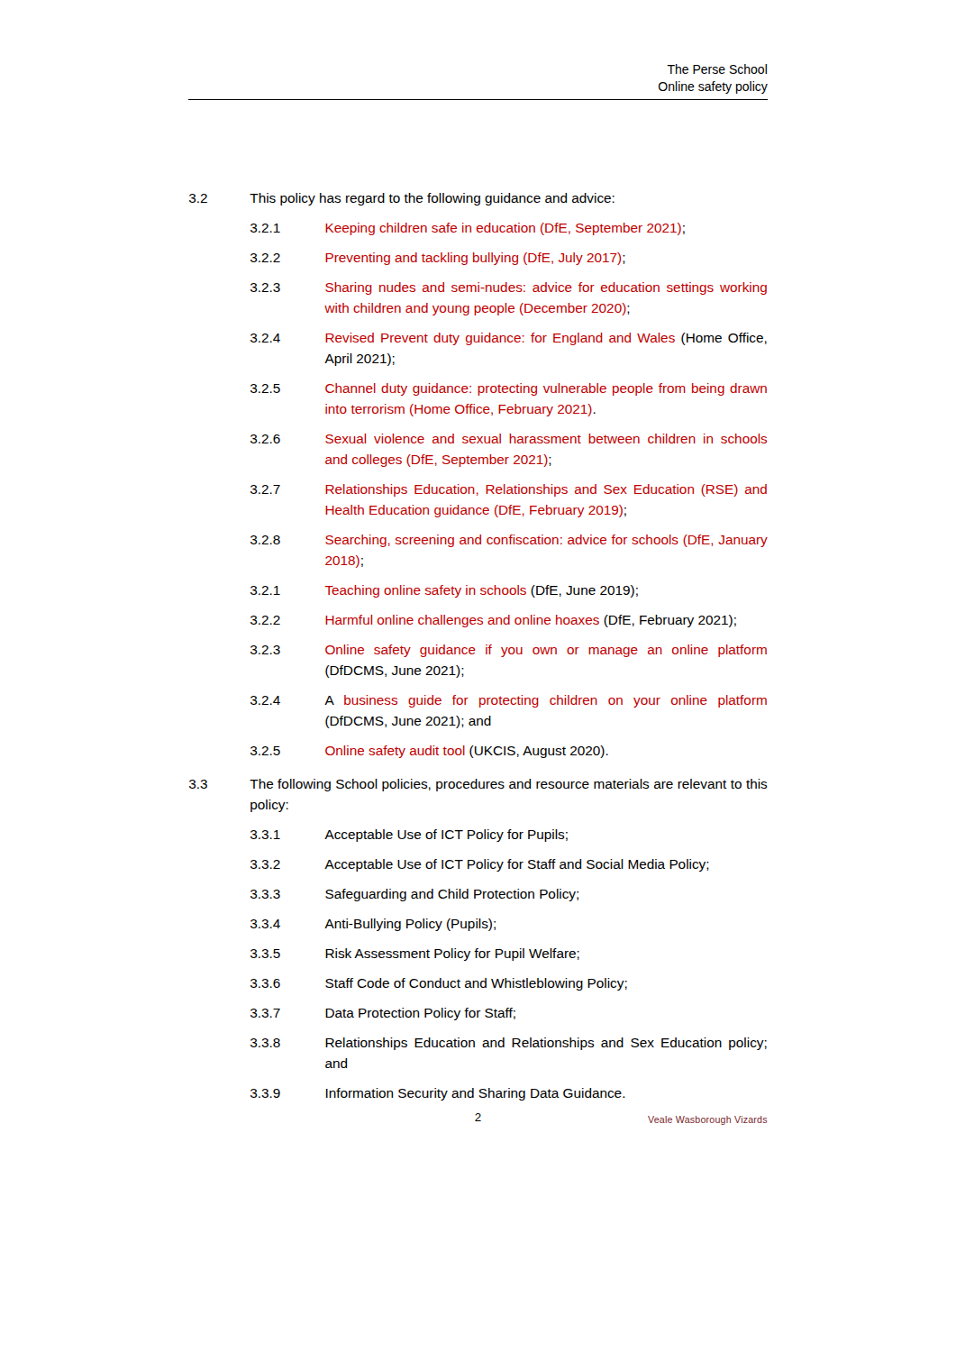The Perse School Online safety policy
3.2
This policy has regard to the following guidance and advice:
3.2.1
Keeping children safe in education (DfE, September 2021);
3.2.2
Preventing and tackling bullying (DfE, July 2017);
3.2.3
Sharing nudes and semi-nudes: advice for education settings working with children and young people (December 2020);
3.2.4
Revised Prevent duty guidance: for England and Wales (Home Office, April 2021);
3.2.5
Channel duty guidance: protecting vulnerable people from being drawn into terrorism (Home Office, February 2021).
3.2.6
Sexual violence and sexual harassment between children in schools and colleges (DfE, September 2021);
3.2.7
Relationships Education, Relationships and Sex Education (RSE) and Health Education guidance (DfE, February 2019);
3.2.8
Searching, screening and confiscation: advice for schools (DfE, January 2018);
3.2.1
Teaching online safety in schools (DfE, June 2019);
3.2.2
Harmful online challenges and online hoaxes (DfE, February 2021);
3.2.3
Online safety guidance if you own or manage an online platform (DfDCMS, June 2021);
3.2.4
A business guide for protecting children on your online platform (DfDCMS, June 2021); and
3.2.5
Online safety audit tool (UKCIS, August 2020).
3.3
The following School policies, procedures and resource materials are relevant to this policy:
3.3.1
Acceptable Use of ICT Policy for Pupils;
3.3.2
Acceptable Use of ICT Policy for Staff and Social Media Policy;
3.3.3
Safeguarding and Child Protection Policy;
3.3.4
Anti-Bullying Policy (Pupils);
3.3.5
Risk Assessment Policy for Pupil Welfare;
3.3.6
Staff Code of Conduct and Whistleblowing Policy;
3.3.7
Data Protection Policy for Staff;
3.3.8
Relationships Education and Relationships and Sex Education policy; and
3.3.9
Information Security and Sharing Data Guidance.
2
Veale Wasborough Vizards